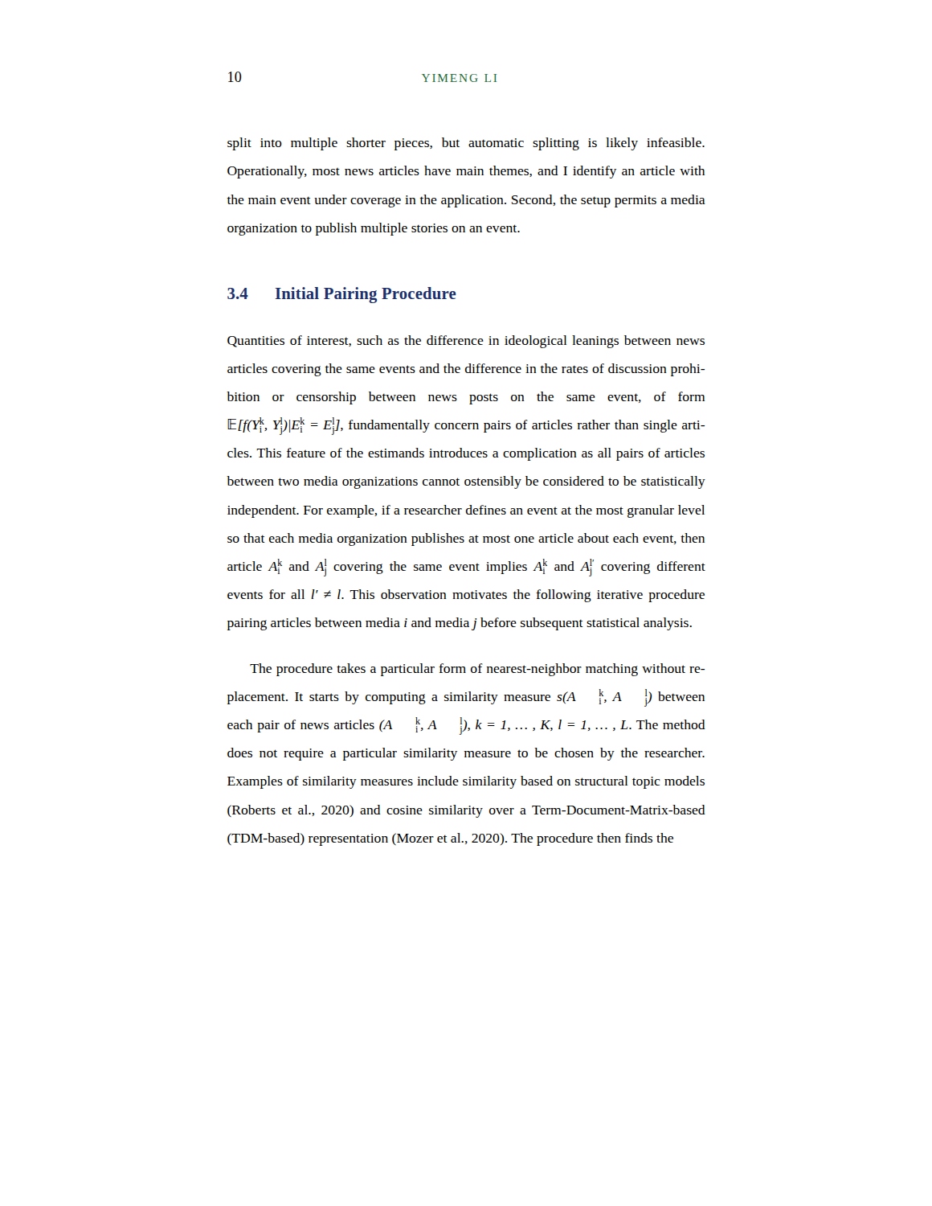10
YIMENG LI
split into multiple shorter pieces, but automatic splitting is likely infeasible. Operationally, most news articles have main themes, and I identify an article with the main event under coverage in the application. Second, the setup permits a media organization to publish multiple stories on an event.
3.4 Initial Pairing Procedure
Quantities of interest, such as the difference in ideological leanings between news articles covering the same events and the difference in the rates of discussion prohibition or censorship between news posts on the same event, of form 𝔼[f(Yki, Ylj)|Eki = Elj], fundamentally concern pairs of articles rather than single articles. This feature of the estimands introduces a complication as all pairs of articles between two media organizations cannot ostensibly be considered to be statistically independent. For example, if a researcher defines an event at the most granular level so that each media organization publishes at most one article about each event, then article Aki and Alj covering the same event implies Aki and Al′j covering different events for all l′ ≠ l. This observation motivates the following iterative procedure pairing articles between media i and media j before subsequent statistical analysis.
The procedure takes a particular form of nearest-neighbor matching without replacement. It starts by computing a similarity measure s(Aki, Alj) between each pair of news articles (Aki, Alj), k = 1, … , K, l = 1, … , L. The method does not require a particular similarity measure to be chosen by the researcher. Examples of similarity measures include similarity based on structural topic models (Roberts et al., 2020) and cosine similarity over a Term-Document-Matrix-based (TDM-based) representation (Mozer et al., 2020). The procedure then finds the